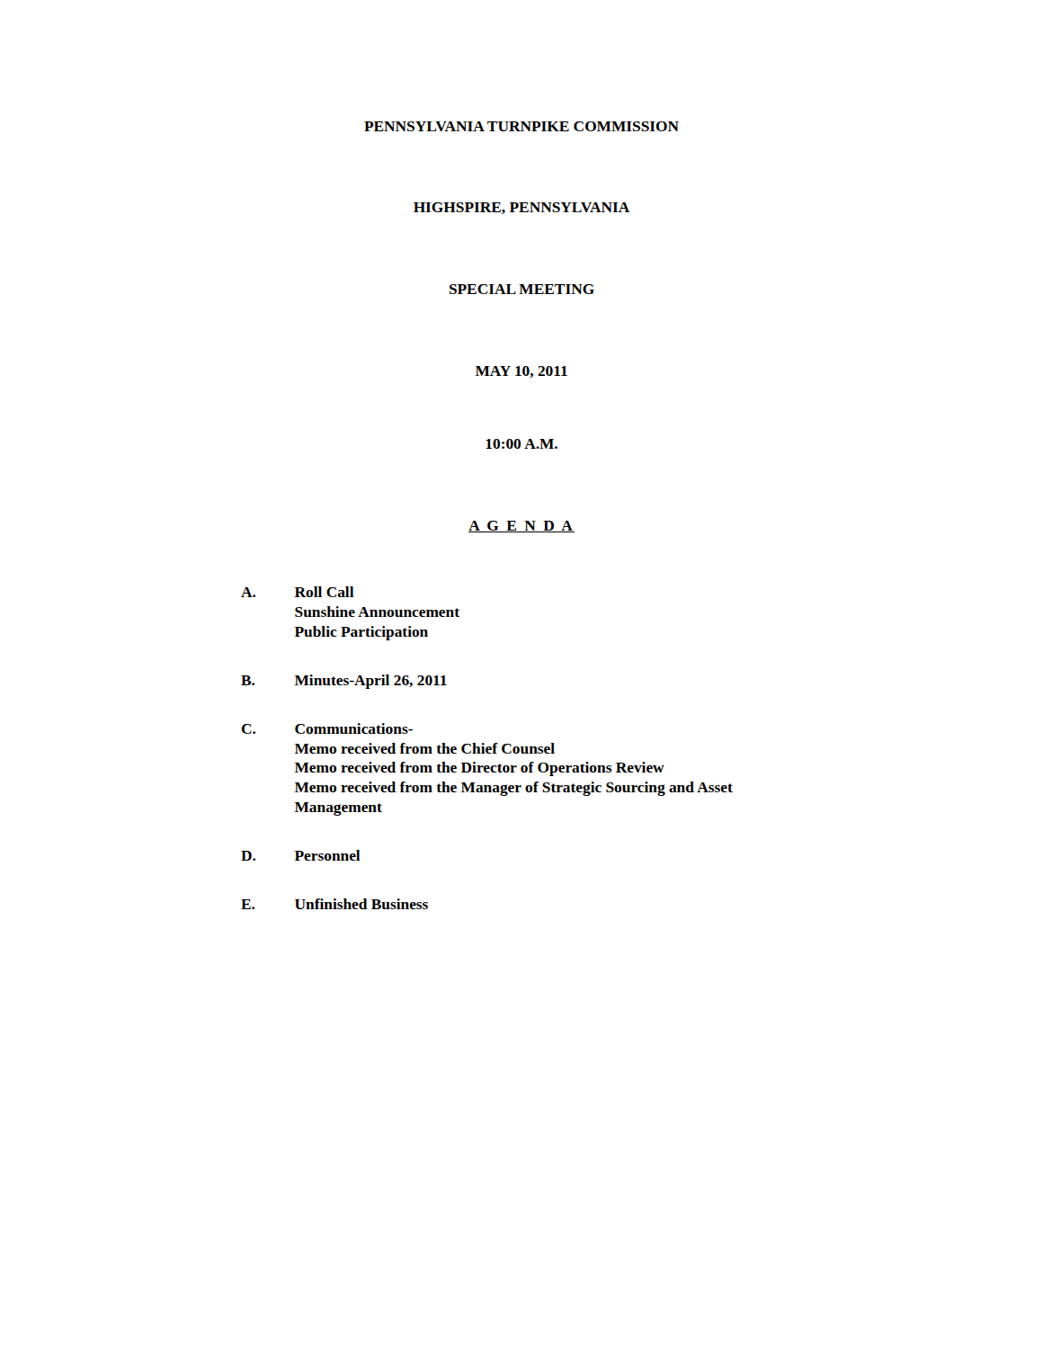PENNSYLVANIA TURNPIKE COMMISSION
HIGHSPIRE, PENNSYLVANIA
SPECIAL MEETING
MAY 10, 2011
10:00 A.M.
A G E N D A
| A. | Roll Call Sunshine Announcement Public Participation |
| B. | Minutes-April 26, 2011 |
| C. | Communications- Memo received from the Chief Counsel Memo received from the Director of Operations Review Memo received from the Manager of Strategic Sourcing and Asset Management |
| D. | Personnel |
| E. | Unfinished Business |